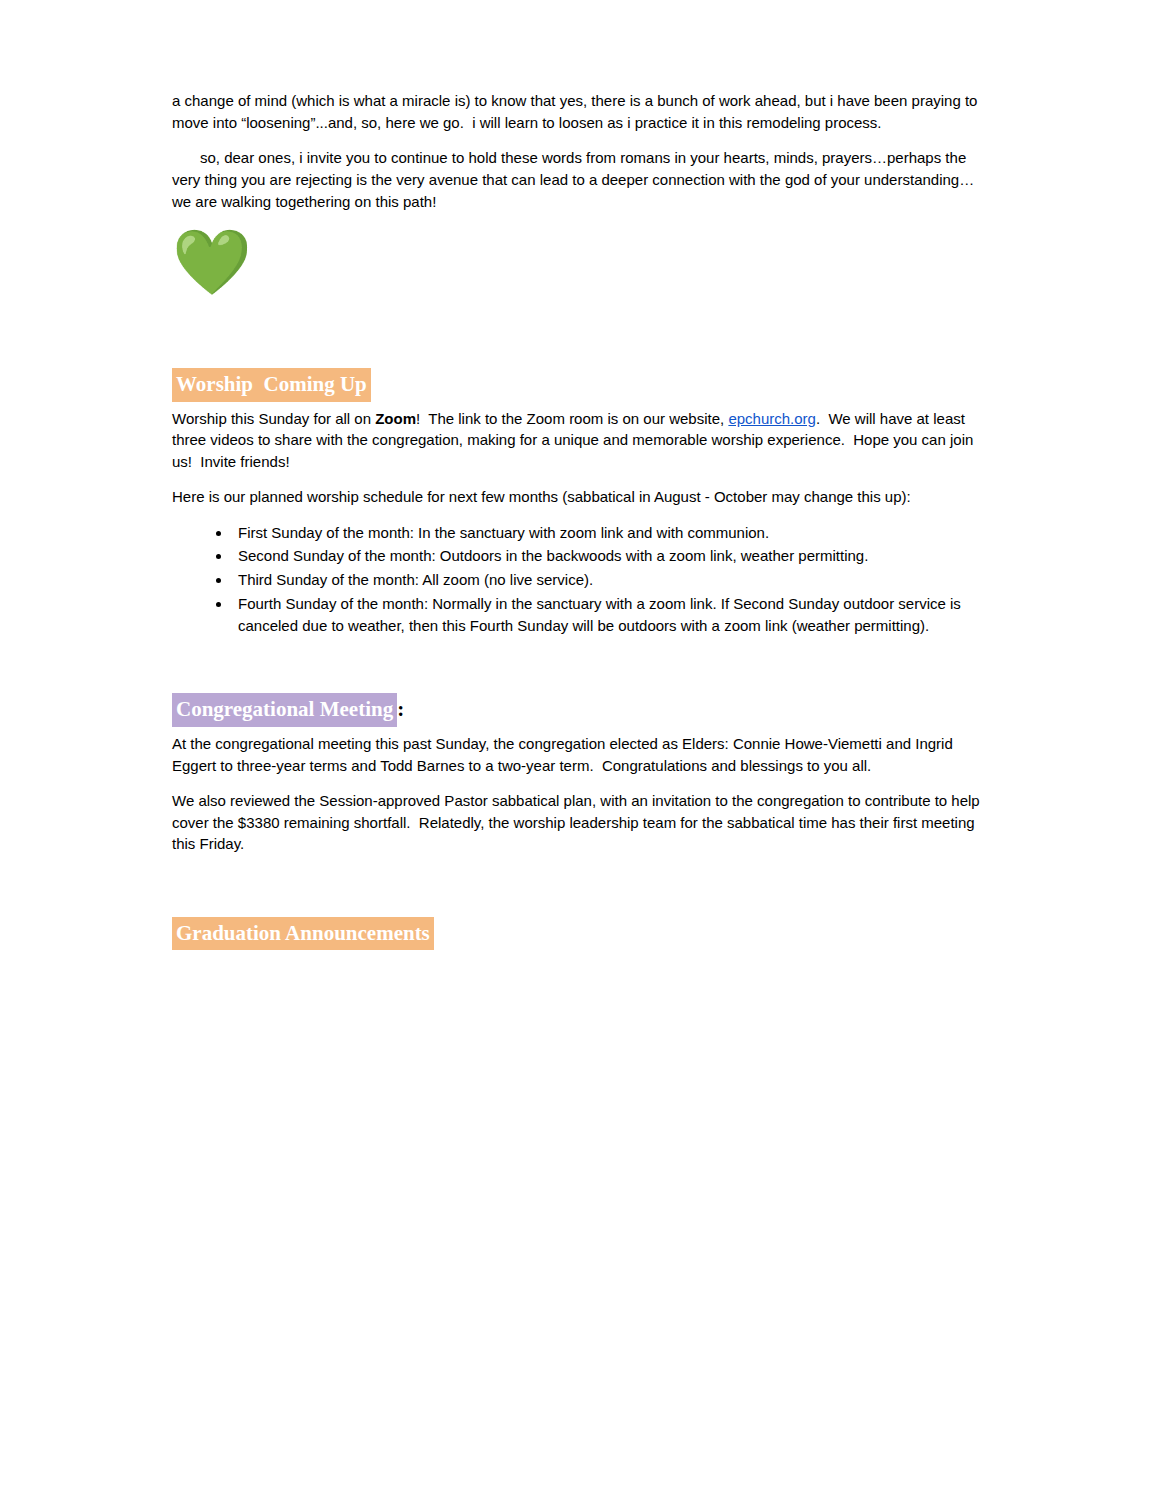a change of mind (which is what a miracle is) to know that yes, there is a bunch of work ahead, but i have been praying to move into “loosening”...and, so, here we go. i will learn to loosen as i practice it in this remodeling process.
so, dear ones, i invite you to continue to hold these words from romans in your hearts, minds, prayers…perhaps the very thing you are rejecting is the very avenue that can lead to a deeper connection with the god of your understanding…we are walking togethering on this path!
💚
Worship Coming Up
Worship this Sunday for all on Zoom! The link to the Zoom room is on our website, epchurch.org. We will have at least three videos to share with the congregation, making for a unique and memorable worship experience. Hope you can join us! Invite friends!
Here is our planned worship schedule for next few months (sabbatical in August - October may change this up):
First Sunday of the month: In the sanctuary with zoom link and with communion.
Second Sunday of the month: Outdoors in the backwoods with a zoom link, weather permitting.
Third Sunday of the month: All zoom (no live service).
Fourth Sunday of the month: Normally in the sanctuary with a zoom link. If Second Sunday outdoor service is canceled due to weather, then this Fourth Sunday will be outdoors with a zoom link (weather permitting).
Congregational Meeting
:
At the congregational meeting this past Sunday, the congregation elected as Elders: Connie Howe-Viemetti and Ingrid Eggert to three-year terms and Todd Barnes to a two-year term. Congratulations and blessings to you all.
We also reviewed the Session-approved Pastor sabbatical plan, with an invitation to the congregation to contribute to help cover the $3380 remaining shortfall. Relatedly, the worship leadership team for the sabbatical time has their first meeting this Friday.
Graduation Announcements